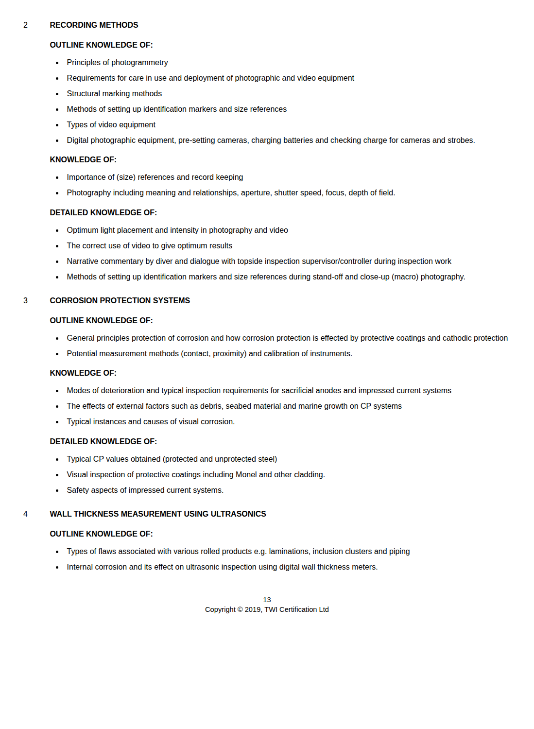2 RECORDING METHODS
OUTLINE KNOWLEDGE OF:
Principles of photogrammetry
Requirements for care in use and deployment of photographic and video equipment
Structural marking methods
Methods of setting up identification markers and size references
Types of video equipment
Digital photographic equipment, pre-setting cameras, charging batteries and checking charge for cameras and strobes.
KNOWLEDGE OF:
Importance of (size) references and record keeping
Photography including meaning and relationships, aperture, shutter speed, focus, depth of field.
DETAILED KNOWLEDGE OF:
Optimum light placement and intensity in photography and video‘P'
The correct use of video to give optimum results‘P'
Narrative commentary by diver and dialogue with topside inspection supervisor/controller during inspection work‘P'
Methods of setting up identification markers and size references during stand-off and close-up (macro) photography.‘P'
3 CORROSION PROTECTION SYSTEMS
OUTLINE KNOWLEDGE OF:
General principles protection of corrosion and how corrosion protection is effected by protective coatings and cathodic protection
Potential measurement methods (contact, proximity) and calibration of instruments.
KNOWLEDGE OF:
Modes of deterioration and typical inspection requirements for sacrificial anodes and impressed current systems
The effects of external factors such as debris, seabed material and marine growth on CP systems
Typical instances and causes of visual corrosion.'P'
DETAILED KNOWLEDGE OF:
Typical CP values obtained (protected and unprotected steel)'P'
Visual inspection of protective coatings including Monel and other cladding.
Safety aspects of impressed current systems.
4 WALL THICKNESS MEASUREMENT USING ULTRASONICS
OUTLINE KNOWLEDGE OF:
Types of flaws associated with various rolled products e.g. laminations, inclusion clusters and piping
Internal corrosion and its effect on ultrasonic inspection using digital wall thickness meters.
13
Copyright © 2019, TWI Certification Ltd